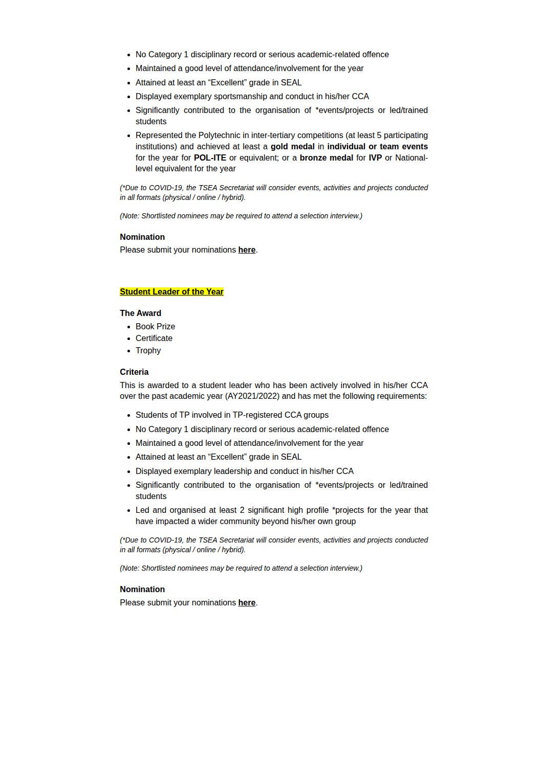No Category 1 disciplinary record or serious academic-related offence
Maintained a good level of attendance/involvement for the year
Attained at least an “Excellent” grade in SEAL
Displayed exemplary sportsmanship and conduct in his/her CCA
Significantly contributed to the organisation of *events/projects or led/trained students
Represented the Polytechnic in inter-tertiary competitions (at least 5 participating institutions) and achieved at least a gold medal in individual or team events for the year for POL-ITE or equivalent; or a bronze medal for IVP or National-level equivalent for the year
(*Due to COVID-19, the TSEA Secretariat will consider events, activities and projects conducted in all formats (physical / online / hybrid).
(Note: Shortlisted nominees may be required to attend a selection interview.)
Nomination
Please submit your nominations here.
Student Leader of the Year
The Award
Book Prize
Certificate
Trophy
Criteria
This is awarded to a student leader who has been actively involved in his/her CCA over the past academic year (AY2021/2022) and has met the following requirements:
Students of TP involved in TP-registered CCA groups
No Category 1 disciplinary record or serious academic-related offence
Maintained a good level of attendance/involvement for the year
Attained at least an “Excellent” grade in SEAL
Displayed exemplary leadership and conduct in his/her CCA
Significantly contributed to the organisation of *events/projects or led/trained students
Led and organised at least 2 significant high profile *projects for the year that have impacted a wider community beyond his/her own group
(*Due to COVID-19, the TSEA Secretariat will consider events, activities and projects conducted in all formats (physical / online / hybrid).
(Note: Shortlisted nominees may be required to attend a selection interview.)
Nomination
Please submit your nominations here.